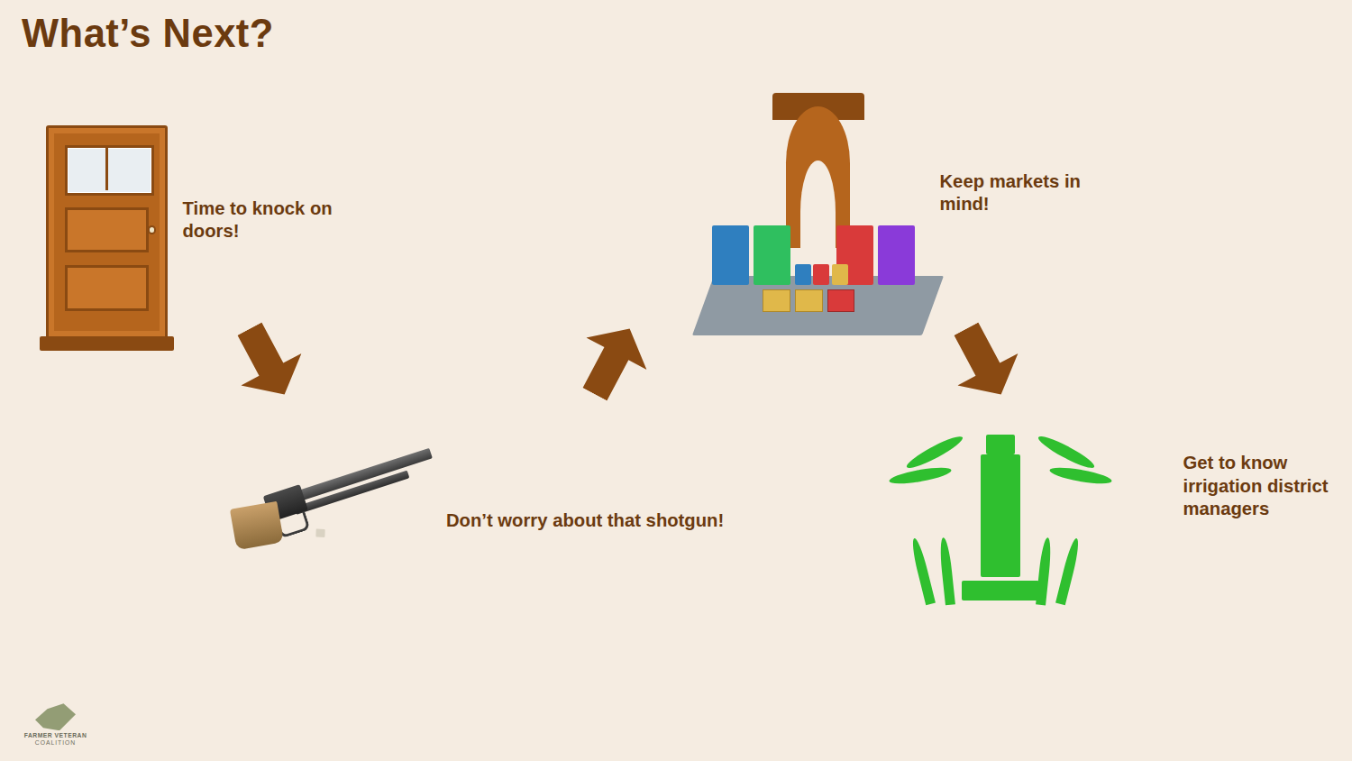What’s Next?
Time to knock on doors!
Don’t worry about that shotgun!
Keep markets in mind!
Get to know irrigation district managers
FARMER VETERAN
COALITION